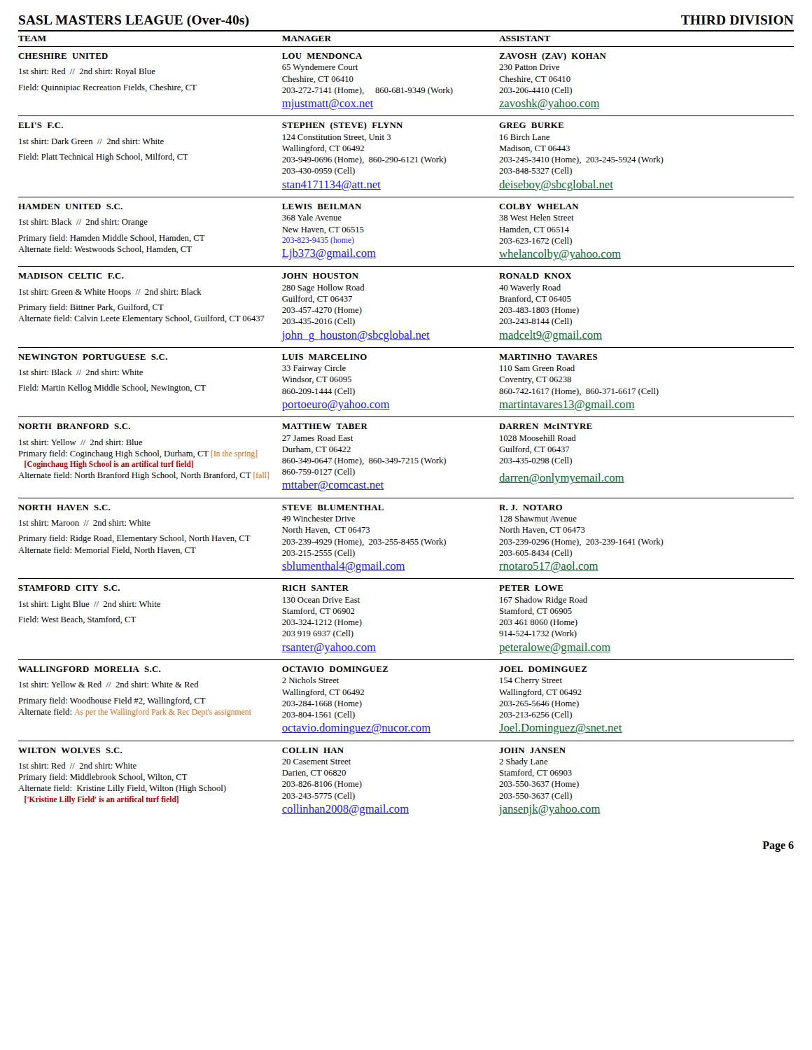SASL MASTERS LEAGUE (Over-40s)
THIRD DIVISION
| TEAM | MANAGER | ASSISTANT |
| --- | --- | --- |
| CHESHIRE UNITED 1st shirt: Red // 2nd shirt: Royal Blue Field: Quinnipiac Recreation Fields, Cheshire, CT | LOU MENDONCA 65 Wyndemere Court Cheshire, CT 06410 203-272-7141 (Home), 860-681-9349 (Work) mjustmatt@cox.net | ZAVOSH (ZAV) KOHAN 230 Patton Drive Cheshire, CT 06410 203-206-4410 (Cell) zavoshk@yahoo.com |
| ELI'S F.C. 1st shirt: Dark Green // 2nd shirt: White Field: Platt Technical High School, Milford, CT | STEPHEN (STEVE) FLYNN 124 Constitution Street, Unit 3 Wallingford, CT 06492 203-949-0696 (Home), 860-290-6121 (Work) 203-430-0959 (Cell) stan4171134@att.net | GREG BURKE 16 Birch Lane Madison, CT 06443 203-245-3410 (Home), 203-245-5924 (Work) 203-848-5327 (Cell) deiseboy@sbcglobal.net |
| HAMDEN UNITED S.C. 1st shirt: Black // 2nd shirt: Orange Primary field: Hamden Middle School, Hamden, CT Alternate field: Westwoods School, Hamden, CT | LEWIS BEILMAN 368 Yale Avenue New Haven, CT 06515 203-823-9435 (home) Ljb373@gmail.com | COLBY WHELAN 38 West Helen Street Hamden, CT 06514 203-623-1672 (Cell) whelancolby@yahoo.com |
| MADISON CELTIC F.C. 1st shirt: Green & White Hoops // 2nd shirt: Black Primary field: Bittner Park, Guilford, CT Alternate field: Calvin Leete Elementary School, Guilford, CT 06437 | JOHN HOUSTON 280 Sage Hollow Road Guilford, CT 06437 203-457-4270 (Home) 203-435-2016 (Cell) john_g_houston@sbcglobal.net | RONALD KNOX 40 Waverly Road Branford, CT 06405 203-483-1803 (Home) 203-243-8144 (Cell) madcelt9@gmail.com |
| NEWINGTON PORTUGUESE S.C. 1st shirt: Black // 2nd shirt: White Field: Martin Kellog Middle School, Newington, CT | LUIS MARCELINO 33 Fairway Circle Windsor, CT 06095 860-209-1444 (Cell) portoeuro@yahoo.com | MARTINHO TAVARES 110 Sam Green Road Coventry, CT 06238 860-742-1617 (Home), 860-371-6617 (Cell) martintavares13@gmail.com |
| NORTH BRANFORD S.C. 1st shirt: Yellow // 2nd shirt: Blue Primary field: Coginchaug High School, Durham, CT [In the spring] [Coginchaug High School is an artifical turf field] Alternate field: North Branford High School, North Branford, CT [fall] | MATTHEW TABER 27 James Road East Durham, CT 06422 860-349-0647 (Home), 860-349-7215 (Work) 860-759-0127 (Cell) mttaber@comcast.net | DARREN McINTYRE 1028 Moosehill Road Guilford, CT 06437 203-435-0298 (Cell) darren@onlymyemail.com |
| NORTH HAVEN S.C. 1st shirt: Maroon // 2nd shirt: White Primary field: Ridge Road, Elementary School, North Haven, CT Alternate field: Memorial Field, North Haven, CT | STEVE BLUMENTHAL 49 Winchester Drive North Haven, CT 06473 203-239-4929 (Home), 203-255-8455 (Work) 203-215-2555 (Cell) sblumenthal4@gmail.com | R. J. NOTARO 128 Shawmut Avenue North Haven, CT 06473 203-239-0296 (Home), 203-239-1641 (Work) 203-605-8434 (Cell) rnotaro517@aol.com |
| STAMFORD CITY S.C. 1st shirt: Light Blue // 2nd shirt: White Field: West Beach, Stamford, CT | RICH SANTER 130 Ocean Drive East Stamford, CT 06902 203-324-1212 (Home) 203 919 6937 (Cell) rsanter@yahoo.com | PETER LOWE 167 Shadow Ridge Road Stamford, CT 06905 203 461 8060 (Home) 914-524-1732 (Work) peteralowe@gmail.com |
| WALLINGFORD MORELIA S.C. 1st shirt: Yellow & Red // 2nd shirt: White & Red Primary field: Woodhouse Field #2, Wallingford, CT Alternate field: As per the Wallingford Park & Rec Dept's assignment | OCTAVIO DOMINGUEZ 2 Nichols Street Wallingford, CT 06492 203-284-1668 (Home) 203-804-1561 (Cell) octavio.dominguez@nucor.com | JOEL DOMINGUEZ 154 Cherry Street Wallingford, CT 06492 203-265-5646 (Home) 203-213-6256 (Cell) Joel.Dominguez@snet.net |
| WILTON WOLVES S.C. 1st shirt: Red // 2nd shirt: White Primary field: Middlebrook School, Wilton, CT Alternate field: Kristine Lilly Field, Wilton (High School) ['Kristine Lilly Field' is an artifical turf field] | COLLIN HAN 20 Casement Street Darien, CT 06820 203-826-8106 (Home) 203-243-5775 (Cell) collinhan2008@gmail.com | JOHN JANSEN 2 Shady Lane Stamford, CT 06903 203-550-3637 (Home) 203-550-3637 (Cell) jansenjk@yahoo.com |
Page 6